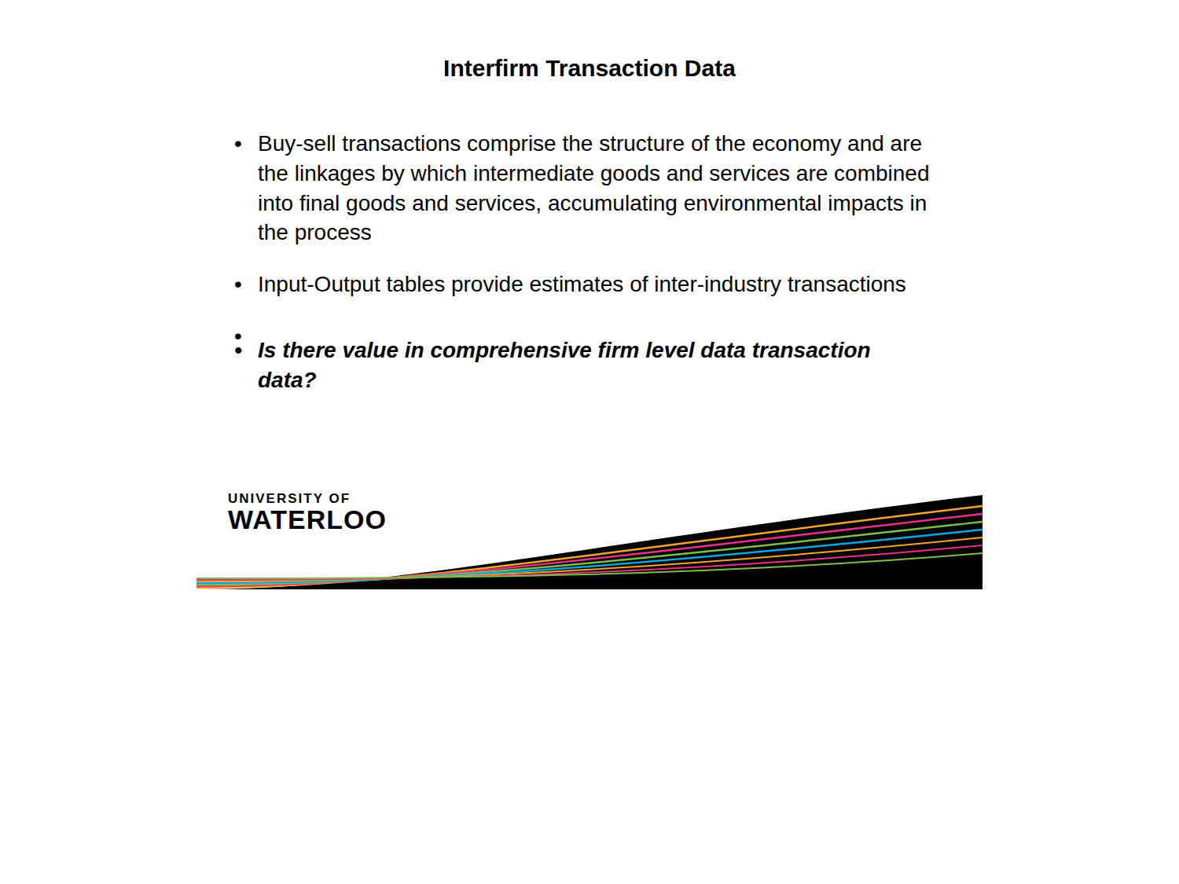Interfirm Transaction Data
Buy-sell transactions comprise the structure of the economy and are the linkages by which intermediate goods and services are combined into final goods and services, accumulating environmental impacts in the process
Input-Output tables provide estimates of inter-industry transactions
Is there value in comprehensive firm level data transaction data?
UNIVERSITY OF
WATERLOO